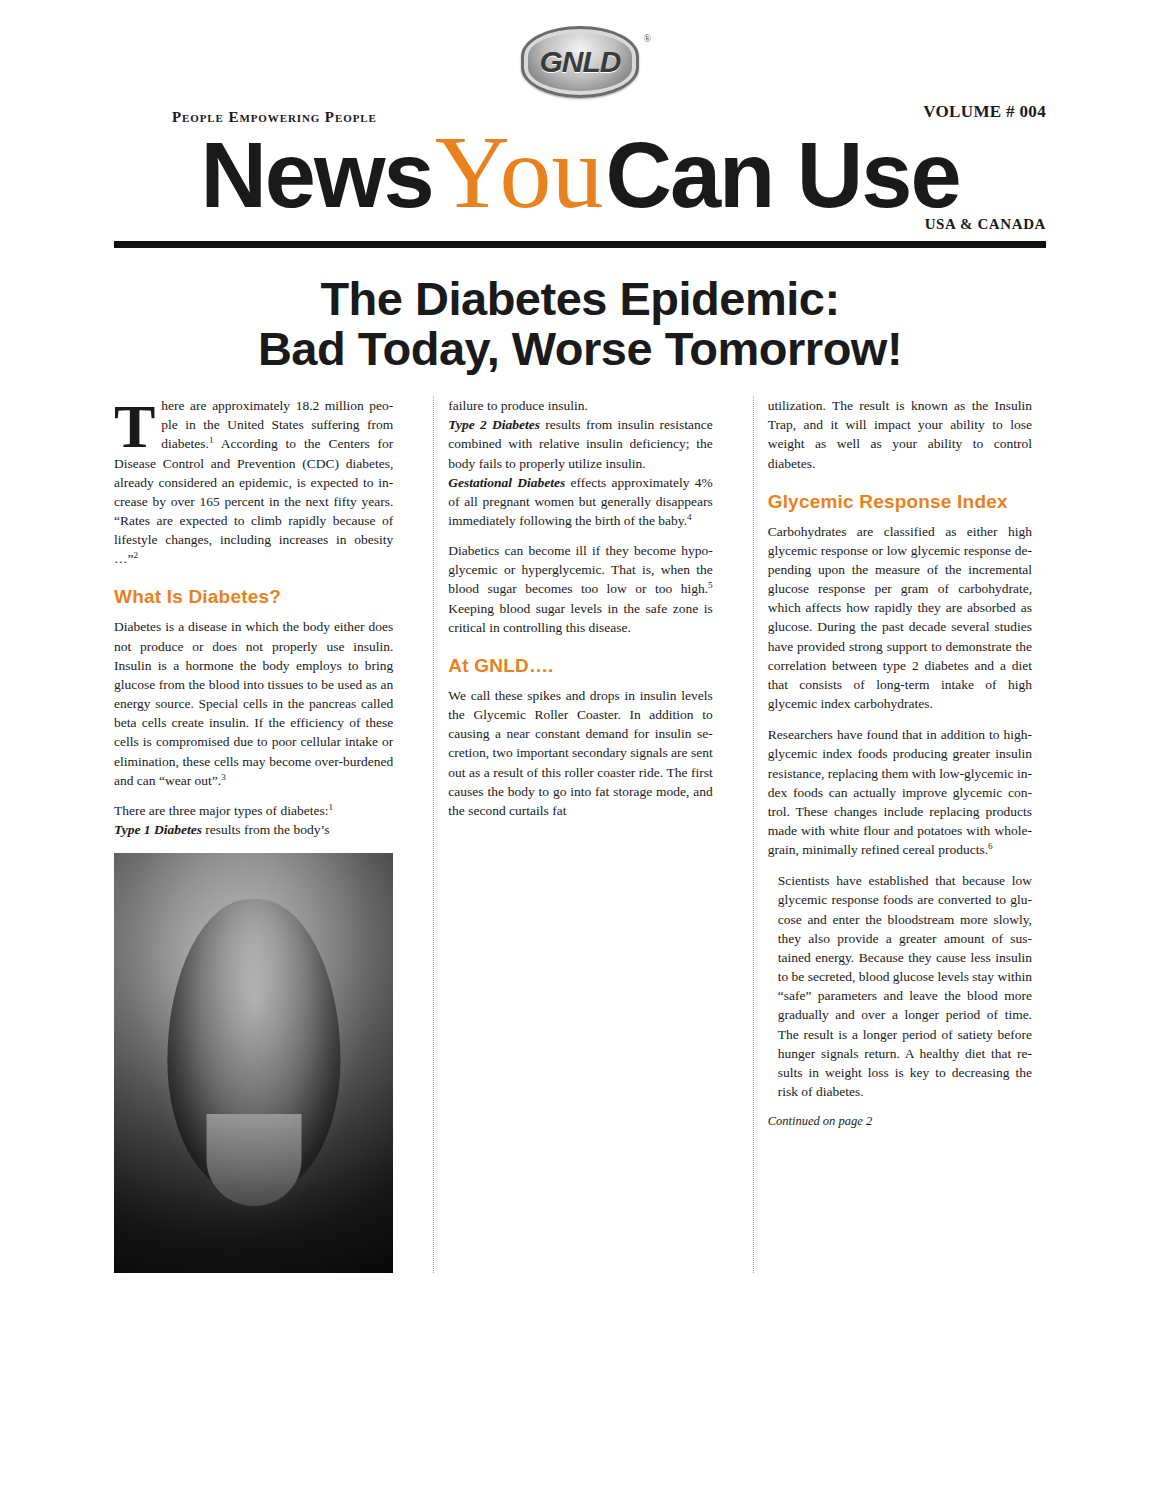®
People Empowering People
VOLUME # 004
NewsYou Can Use
USA & CANADA
The Diabetes Epidemic:
Bad Today, Worse Tomorrow!
There are approximately 18.2 million people in the United States suffering from diabetes.1 According to the Centers for Disease Control and Prevention (CDC) diabetes, already considered an epidemic, is expected to increase by over 165 percent in the next fifty years. “Rates are expected to climb rapidly because of lifestyle changes, including increases in obesity …”2
What Is Diabetes?
Diabetes is a disease in which the body either does not produce or does not properly use insulin. Insulin is a hormone the body employs to bring glucose from the blood into tissues to be used as an energy source. Special cells in the pancreas called beta cells create insulin. If the efficiency of these cells is compromised due to poor cellular intake or elimination, these cells may become over-burdened and can “wear out”.3
There are three major types of diabetes:1
Type 1 Diabetes results from the body’s
failure to produce insulin.
Type 2 Diabetes results from insulin resistance combined with relative insulin deficiency; the body fails to properly utilize insulin.
Gestational Diabetes effects approximately 4% of all pregnant women but generally disappears immediately following the birth of the baby.4
Diabetics can become ill if they become hypoglycemic or hyperglycemic. That is, when the blood sugar becomes too low or too high.5 Keeping blood sugar levels in the safe zone is critical in controlling this disease.
At GNLD….
We call these spikes and drops in insulin levels the Glycemic Roller Coaster. In addition to causing a near constant demand for insulin secretion, two important secondary signals are sent out as a result of this roller coaster ride. The first causes the body to go into fat storage mode, and the second curtails fat
utilization. The result is known as the Insulin Trap, and it will impact your ability to lose weight as well as your ability to control diabetes.
Glycemic Response Index
Carbohydrates are classified as either high glycemic response or low glycemic response depending upon the measure of the incremental glucose response per gram of carbohydrate, which affects how rapidly they are absorbed as glucose. During the past decade several studies have provided strong support to demonstrate the correlation between type 2 diabetes and a diet that consists of long-term intake of high glycemic index carbohydrates.
Researchers have found that in addition to high-glycemic index foods producing greater insulin resistance, replacing them with low-glycemic index foods can actually improve glycemic control. These changes include replacing products made with white flour and potatoes with whole-grain, minimally refined cereal products.6
Scientists have established that because low glycemic response foods are converted to glucose and enter the bloodstream more slowly, they also provide a greater amount of sustained energy. Because they cause less insulin to be secreted, blood glucose levels stay within “safe” parameters and leave the blood more gradually and over a longer period of time. The result is a longer period of satiety before hunger signals return. A healthy diet that results in weight loss is key to decreasing the risk of diabetes.
Continued on page 2